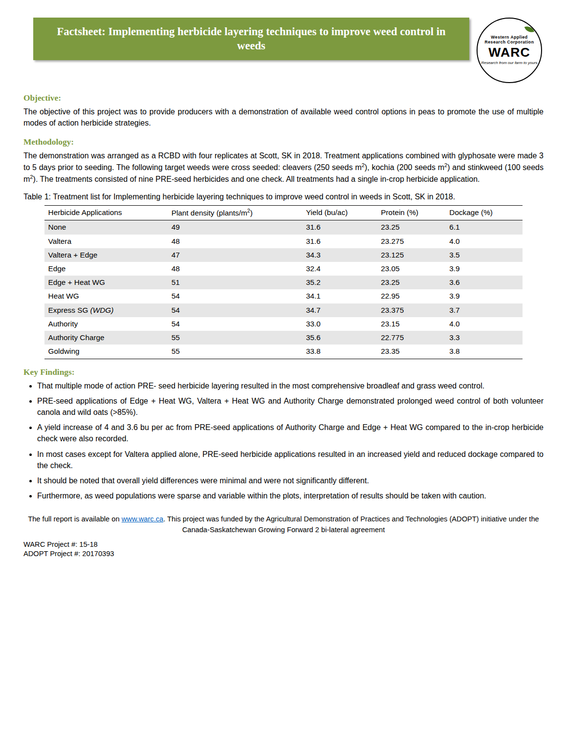Factsheet: Implementing herbicide layering techniques to improve weed control in weeds
Western Applied Research Corporation
WARC
Research from our farm to yours
Objective:
The objective of this project was to provide producers with a demonstration of available weed control options in peas to promote the use of multiple modes of action herbicide strategies.
Methodology:
The demonstration was arranged as a RCBD with four replicates at Scott, SK in 2018. Treatment applications combined with glyphosate were made 3 to 5 days prior to seeding. The following target weeds were cross seeded: cleavers (250 seeds m2), kochia (200 seeds m2) and stinkweed (100 seeds m2). The treatments consisted of nine PRE-seed herbicides and one check. All treatments had a single in-crop herbicide application.
Table 1: Treatment list for Implementing herbicide layering techniques to improve weed control in weeds in Scott, SK in 2018.
| Herbicide Applications | Plant density (plants/m 2 ) | Yield (bu/ac) | Protein (%) | Dockage (%) |
| --- | --- | --- | --- | --- |
| None | 49 | 31.6 | 23.25 | 6.1 |
| Valtera | 48 | 31.6 | 23.275 | 4.0 |
| Valtera + Edge | 47 | 34.3 | 23.125 | 3.5 |
| Edge | 48 | 32.4 | 23.05 | 3.9 |
| Edge + Heat WG | 51 | 35.2 | 23.25 | 3.6 |
| Heat WG | 54 | 34.1 | 22.95 | 3.9 |
| Express SG (WDG) | 54 | 34.7 | 23.375 | 3.7 |
| Authority | 54 | 33.0 | 23.15 | 4.0 |
| Authority Charge | 55 | 35.6 | 22.775 | 3.3 |
| Goldwing | 55 | 33.8 | 23.35 | 3.8 |
Key Findings:
That multiple mode of action PRE- seed herbicide layering resulted in the most comprehensive broadleaf and grass weed control.
PRE-seed applications of Edge + Heat WG, Valtera + Heat WG and Authority Charge demonstrated prolonged weed control of both volunteer canola and wild oats (>85%).
A yield increase of 4 and 3.6 bu per ac from PRE-seed applications of Authority Charge and Edge + Heat WG compared to the in-crop herbicide check were also recorded.
In most cases except for Valtera applied alone, PRE-seed herbicide applications resulted in an increased yield and reduced dockage compared to the check.
It should be noted that overall yield differences were minimal and were not significantly different.
Furthermore, as weed populations were sparse and variable within the plots, interpretation of results should be taken with caution.
The full report is available on www.warc.ca. This project was funded by the Agricultural Demonstration of Practices and Technologies (ADOPT) initiative under the Canada-Saskatchewan Growing Forward 2 bi-lateral agreement
WARC Project #: 15-18
ADOPT Project #: 20170393